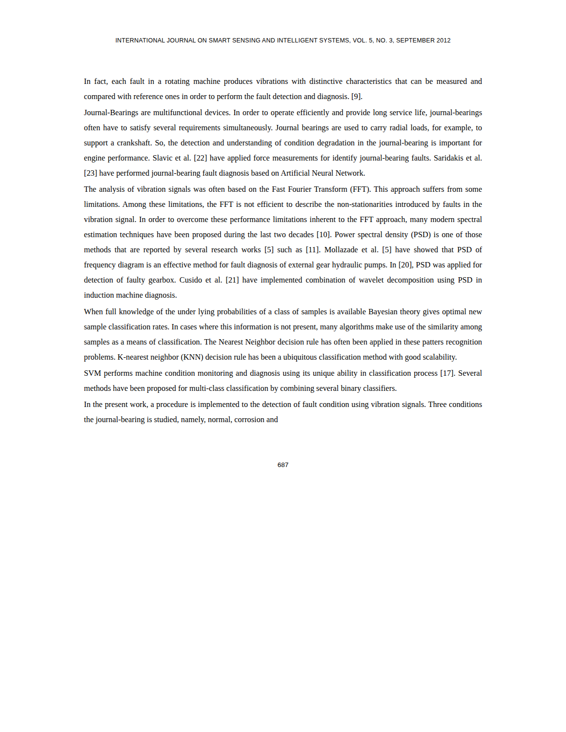International Journal on Smart Sensing and Intelligent Systems, Vol. 5, No. 3, September 2012
In fact, each fault in a rotating machine produces vibrations with distinctive characteristics that can be measured and compared with reference ones in order to perform the fault detection and diagnosis. [9].
Journal-Bearings are multifunctional devices. In order to operate efficiently and provide long service life, journal-bearings often have to satisfy several requirements simultaneously. Journal bearings are used to carry radial loads, for example, to support a crankshaft. So, the detection and understanding of condition degradation in the journal-bearing is important for engine performance. Slavic et al. [22] have applied force measurements for identify journal-bearing faults. Saridakis et al. [23] have performed journal-bearing fault diagnosis based on Artificial Neural Network.
The analysis of vibration signals was often based on the Fast Fourier Transform (FFT). This approach suffers from some limitations. Among these limitations, the FFT is not efficient to describe the non-stationarities introduced by faults in the vibration signal. In order to overcome these performance limitations inherent to the FFT approach, many modern spectral estimation techniques have been proposed during the last two decades [10]. Power spectral density (PSD) is one of those methods that are reported by several research works [5] such as [11]. Mollazade et al. [5] have showed that PSD of frequency diagram is an effective method for fault diagnosis of external gear hydraulic pumps. In [20], PSD was applied for detection of faulty gearbox. Cusido et al. [21] have implemented combination of wavelet decomposition using PSD in induction machine diagnosis.
When full knowledge of the under lying probabilities of a class of samples is available Bayesian theory gives optimal new sample classification rates. In cases where this information is not present, many algorithms make use of the similarity among samples as a means of classification. The Nearest Neighbor decision rule has often been applied in these patters recognition problems. K-nearest neighbor (KNN) decision rule has been a ubiquitous classification method with good scalability.
SVM performs machine condition monitoring and diagnosis using its unique ability in classification process [17]. Several methods have been proposed for multi-class classification by combining several binary classifiers.
In the present work, a procedure is implemented to the detection of fault condition using vibration signals. Three conditions the journal-bearing is studied, namely, normal, corrosion and
687